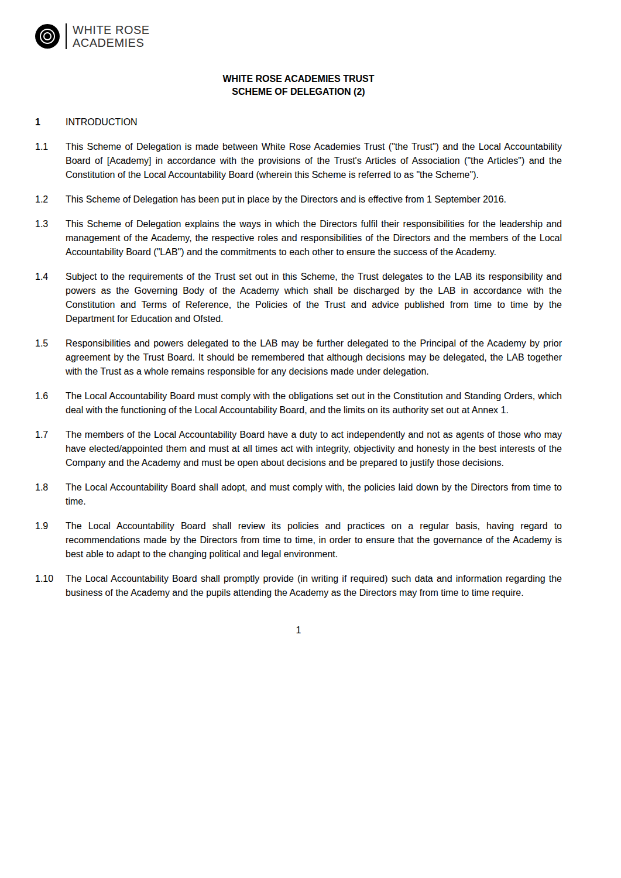WHITE ROSE
ACADEMIES
WHITE ROSE ACADEMIES TRUST
SCHEME OF DELEGATION (2)
1 INTRODUCTION
1.1
This Scheme of Delegation is made between White Rose Academies Trust ("the Trust") and the Local Accountability Board of [Academy] in accordance with the provisions of the Trust's Articles of Association ("the Articles") and the Constitution of the Local Accountability Board (wherein this Scheme is referred to as "the Scheme").
1.2
This Scheme of Delegation has been put in place by the Directors and is effective from 1 September 2016.
1.3
This Scheme of Delegation explains the ways in which the Directors fulfil their responsibilities for the leadership and management of the Academy, the respective roles and responsibilities of the Directors and the members of the Local Accountability Board ("LAB") and the commitments to each other to ensure the success of the Academy.
1.4
Subject to the requirements of the Trust set out in this Scheme, the Trust delegates to the LAB its responsibility and powers as the Governing Body of the Academy which shall be discharged by the LAB in accordance with the Constitution and Terms of Reference, the Policies of the Trust and advice published from time to time by the Department for Education and Ofsted.
1.5
Responsibilities and powers delegated to the LAB may be further delegated to the Principal of the Academy by prior agreement by the Trust Board. It should be remembered that although decisions may be delegated, the LAB together with the Trust as a whole remains responsible for any decisions made under delegation.
1.6
The Local Accountability Board must comply with the obligations set out in the Constitution and Standing Orders, which deal with the functioning of the Local Accountability Board, and the limits on its authority set out at Annex 1.
1.7
The members of the Local Accountability Board have a duty to act independently and not as agents of those who may have elected/appointed them and must at all times act with integrity, objectivity and honesty in the best interests of the Company and the Academy and must be open about decisions and be prepared to justify those decisions.
1.8
The Local Accountability Board shall adopt, and must comply with, the policies laid down by the Directors from time to time.
1.9
The Local Accountability Board shall review its policies and practices on a regular basis, having regard to recommendations made by the Directors from time to time, in order to ensure that the governance of the Academy is best able to adapt to the changing political and legal environment.
1.10
The Local Accountability Board shall promptly provide (in writing if required) such data and information regarding the business of the Academy and the pupils attending the Academy as the Directors may from time to time require.
1